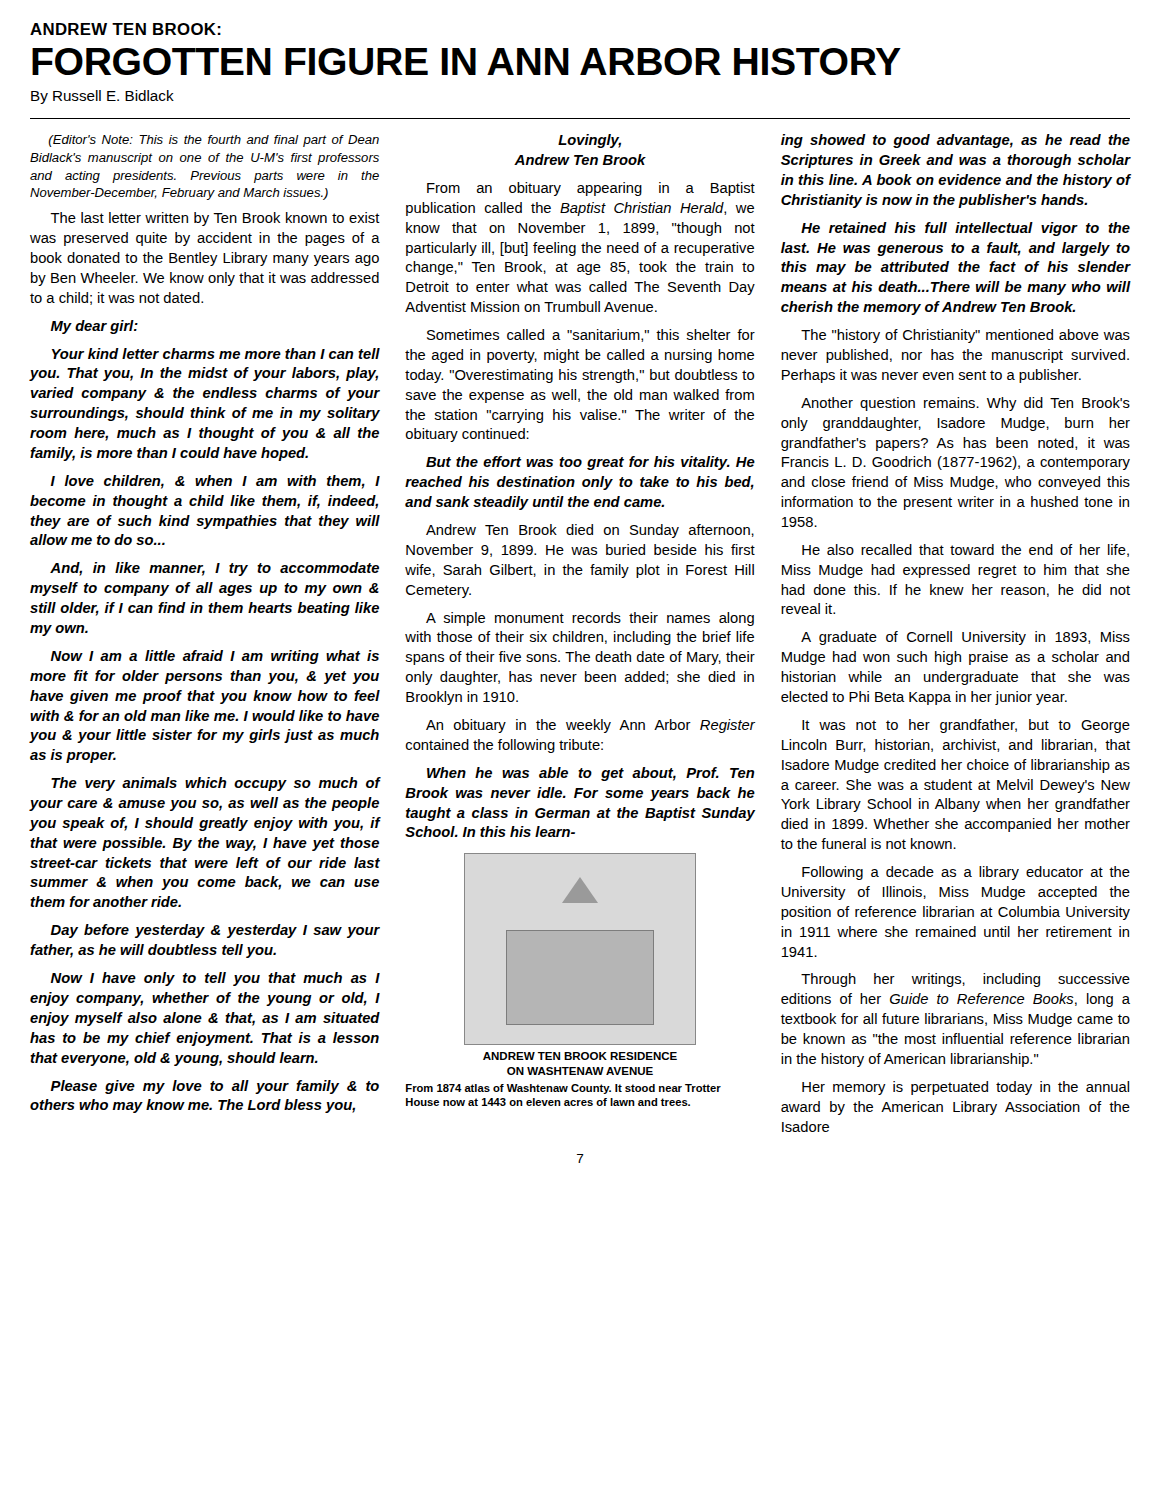ANDREW TEN BROOK:
FORGOTTEN FIGURE IN ANN ARBOR HISTORY
By Russell E. Bidlack
(Editor's Note: This is the fourth and final part of Dean Bidlack's manuscript on one of the U-M's first professors and acting presidents. Previous parts were in the November-December, February and March issues.)
The last letter written by Ten Brook known to exist was preserved quite by accident in the pages of a book donated to the Bentley Library many years ago by Ben Wheeler. We know only that it was addressed to a child; it was not dated.
My dear girl:
Your kind letter charms me more than I can tell you. That you, In the midst of your labors, play, varied company & the endless charms of your surroundings, should think of me in my solitary room here, much as I thought of you & all the family, is more than I could have hoped.
I love children, & when I am with them, I become in thought a child like them, if, indeed, they are of such kind sympathies that they will allow me to do so...
And, in like manner, I try to accommodate myself to company of all ages up to my own & still older, if I can find in them hearts beating like my own.
Now I am a little afraid I am writing what is more fit for older persons than you, & yet you have given me proof that you know how to feel with & for an old man like me. I would like to have you & your little sister for my girls just as much as is proper.
The very animals which occupy so much of your care & amuse you so, as well as the people you speak of, I should greatly enjoy with you, if that were possible. By the way, I have yet those street-car tickets that were left of our ride last summer & when you come back, we can use them for another ride.
Day before yesterday & yesterday I saw your father, as he will doubtless tell you.
Now I have only to tell you that much as I enjoy company, whether of the young or old, I enjoy myself also alone & that, as I am situated has to be my chief enjoyment. That is a lesson that everyone, old & young, should learn.
Please give my love to all your family & to others who may know me. The Lord bless you,
Lovingly,
Andrew Ten Brook
From an obituary appearing in a Baptist publication called the Baptist Christian Herald, we know that on November 1, 1899, "though not particularly ill, [but] feeling the need of a recuperative change," Ten Brook, at age 85, took the train to Detroit to enter what was called The Seventh Day Adventist Mission on Trumbull Avenue.
Sometimes called a "sanitarium," this shelter for the aged in poverty, might be called a nursing home today. "Overestimating his strength," but doubtless to save the expense as well, the old man walked from the station "carrying his valise." The writer of the obituary continued:
But the effort was too great for his vitality. He reached his destination only to take to his bed, and sank steadily until the end came.
Andrew Ten Brook died on Sunday afternoon, November 9, 1899. He was buried beside his first wife, Sarah Gilbert, in the family plot in Forest Hill Cemetery.
A simple monument records their names along with those of their six children, including the brief life spans of their five sons. The death date of Mary, their only daughter, has never been added; she died in Brooklyn in 1910.
An obituary in the weekly Ann Arbor Register contained the following tribute:
When he was able to get about, Prof. Ten Brook was never idle. For some years back he taught a class in German at the Baptist Sunday School. In this his learn-
ANDREW TEN BROOK RESIDENCE
ON WASHTENAW AVENUE From 1874 atlas of Washtenaw County. It stood near Trotter House now at 1443 on eleven acres of lawn and trees.
ing showed to good advantage, as he read the Scriptures in Greek and was a thorough scholar in this line. A book on evidence and the history of Christianity is now in the publisher's hands.
He retained his full intellectual vigor to the last. He was generous to a fault, and largely to this may be attributed the fact of his slender means at his death...There will be many who will cherish the memory of Andrew Ten Brook.
The "history of Christianity" mentioned above was never published, nor has the manuscript survived. Perhaps it was never even sent to a publisher.
Another question remains. Why did Ten Brook's only granddaughter, Isadore Mudge, burn her grandfather's papers? As has been noted, it was Francis L. D. Goodrich (1877-1962), a contemporary and close friend of Miss Mudge, who conveyed this information to the present writer in a hushed tone in 1958.
He also recalled that toward the end of her life, Miss Mudge had expressed regret to him that she had done this. If he knew her reason, he did not reveal it.
A graduate of Cornell University in 1893, Miss Mudge had won such high praise as a scholar and historian while an undergraduate that she was elected to Phi Beta Kappa in her junior year.
It was not to her grandfather, but to George Lincoln Burr, historian, archivist, and librarian, that Isadore Mudge credited her choice of librarianship as a career. She was a student at Melvil Dewey's New York Library School in Albany when her grandfather died in 1899. Whether she accompanied her mother to the funeral is not known.
Following a decade as a library educator at the University of Illinois, Miss Mudge accepted the position of reference librarian at Columbia University in 1911 where she remained until her retirement in 1941.
Through her writings, including successive editions of her Guide to Reference Books, long a textbook for all future librarians, Miss Mudge came to be known as "the most influential reference librarian in the history of American librarianship."
Her memory is perpetuated today in the annual award by the American Library Association of the Isadore
7